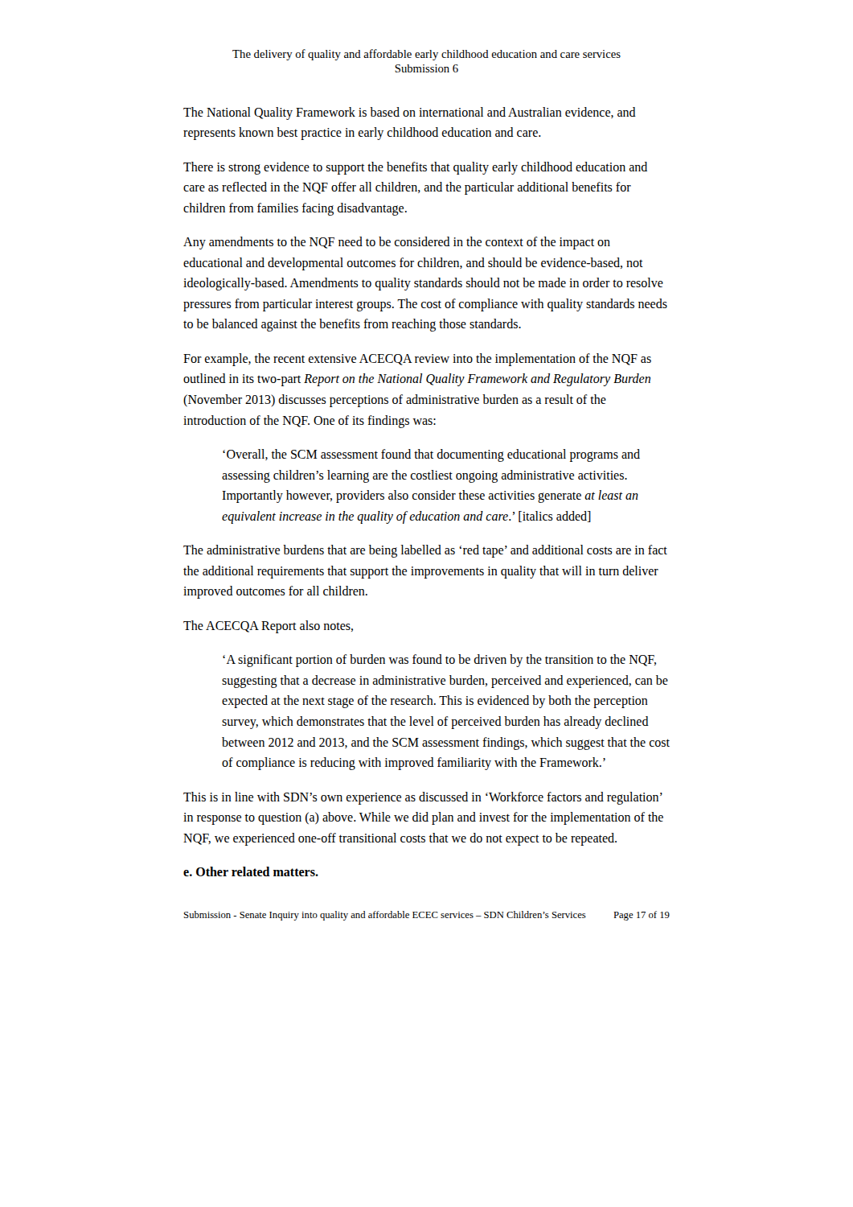The delivery of quality and affordable early childhood education and care services Submission 6
The National Quality Framework is based on international and Australian evidence, and represents known best practice in early childhood education and care.
There is strong evidence to support the benefits that quality early childhood education and care as reflected in the NQF offer all children, and the particular additional benefits for children from families facing disadvantage.
Any amendments to the NQF need to be considered in the context of the impact on educational and developmental outcomes for children, and should be evidence-based, not ideologically-based. Amendments to quality standards should not be made in order to resolve pressures from particular interest groups. The cost of compliance with quality standards needs to be balanced against the benefits from reaching those standards.
For example, the recent extensive ACECQA review into the implementation of the NQF as outlined in its two-part Report on the National Quality Framework and Regulatory Burden (November 2013) discusses perceptions of administrative burden as a result of the introduction of the NQF. One of its findings was:
‘Overall, the SCM assessment found that documenting educational programs and assessing children’s learning are the costliest ongoing administrative activities. Importantly however, providers also consider these activities generate at least an equivalent increase in the quality of education and care.’ [italics added]
The administrative burdens that are being labelled as ‘red tape’ and additional costs are in fact the additional requirements that support the improvements in quality that will in turn deliver improved outcomes for all children.
The ACECQA Report also notes,
‘A significant portion of burden was found to be driven by the transition to the NQF, suggesting that a decrease in administrative burden, perceived and experienced, can be expected at the next stage of the research. This is evidenced by both the perception survey, which demonstrates that the level of perceived burden has already declined between 2012 and 2013, and the SCM assessment findings, which suggest that the cost of compliance is reducing with improved familiarity with the Framework.’
This is in line with SDN’s own experience as discussed in ‘Workforce factors and regulation’ in response to question (a) above. While we did plan and invest for the implementation of the NQF, we experienced one-off transitional costs that we do not expect to be repeated.
e. Other related matters.
Submission - Senate Inquiry into quality and affordable ECEC services – SDN Children’s Services Page 17 of 19